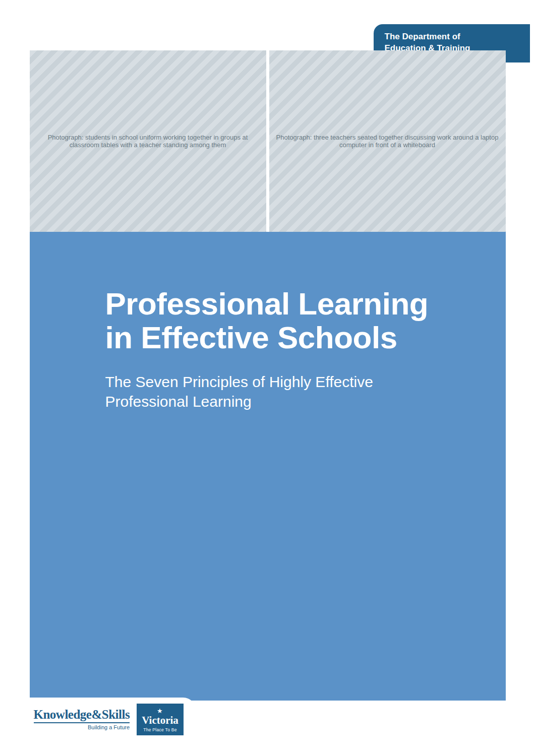The Department of
Education & Training
Photograph: students in school uniform working together in groups at classroom tables with a teacher standing among them
Photograph: three teachers seated together discussing work around a laptop computer in front of a whiteboard
Professional Learning in Effective Schools
The Seven Principles of Highly Effective Professional Learning
Knowledge&Skills
Building a Future
★
Victoria
The Place To Be
Knowledge and Skills — Building a Future. Victoria — The Place To Be.